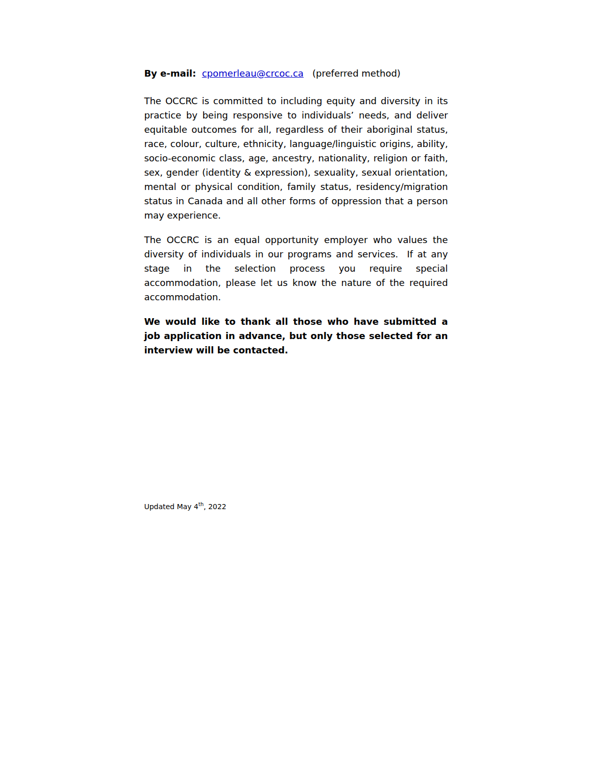By e-mail: cpomerleau@crcoc.ca (preferred method)
The OCCRC is committed to including equity and diversity in its practice by being responsive to individuals’ needs, and deliver equitable outcomes for all, regardless of their aboriginal status, race, colour, culture, ethnicity, language/linguistic origins, ability, socio-economic class, age, ancestry, nationality, religion or faith, sex, gender (identity & expression), sexuality, sexual orientation, mental or physical condition, family status, residency/migration status in Canada and all other forms of oppression that a person may experience.
The OCCRC is an equal opportunity employer who values the diversity of individuals in our programs and services. If at any stage in the selection process you require special accommodation, please let us know the nature of the required accommodation.
We would like to thank all those who have submitted a job application in advance, but only those selected for an interview will be contacted.
Updated May 4th, 2022